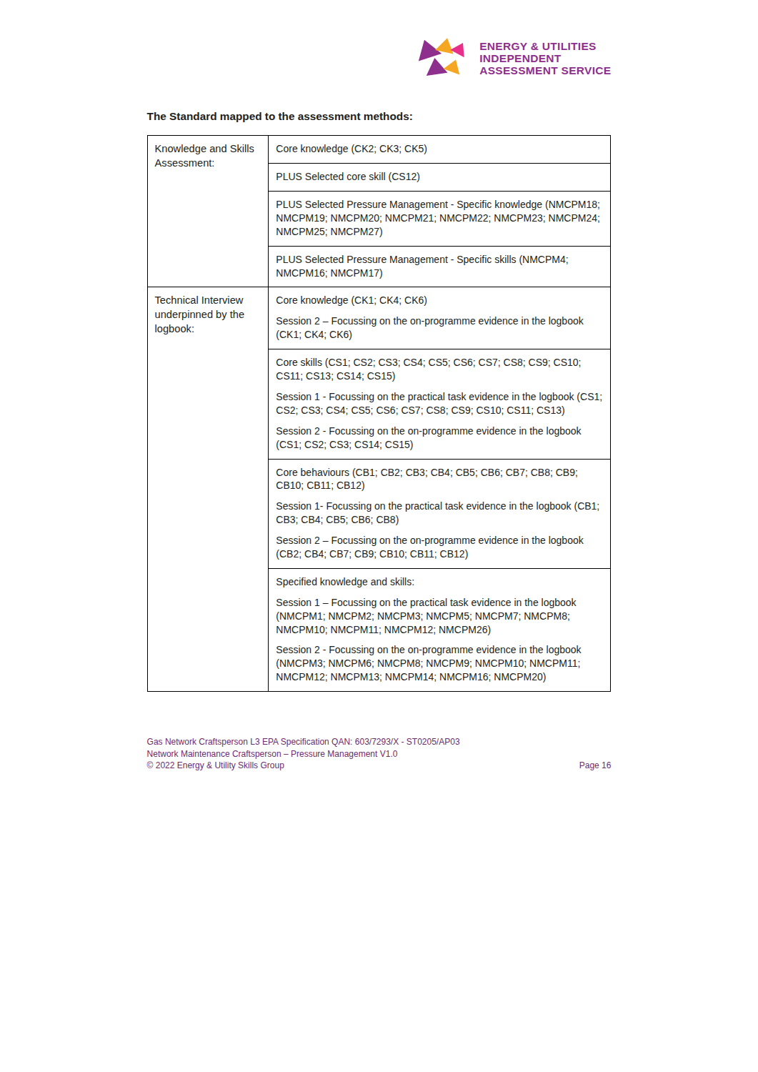ENERGY & UTILITIES
INDEPENDENT
ASSESSMENT SERVICE
The Standard mapped to the assessment methods:
| Knowledge and Skills Assessment: | Core knowledge (CK2; CK3; CK5) |
| PLUS Selected core skill (CS12) |
| PLUS Selected Pressure Management - Specific knowledge (NMCPM18; NMCPM19; NMCPM20; NMCPM21; NMCPM22; NMCPM23; NMCPM24; NMCPM25; NMCPM27) |
| PLUS Selected Pressure Management - Specific skills (NMCPM4; NMCPM16; NMCPM17) |
| Technical Interview underpinned by the logbook: | Core knowledge (CK1; CK4; CK6) Session 2 – Focussing on the on-programme evidence in the logbook (CK1; CK4; CK6) |
| Core skills (CS1; CS2; CS3; CS4; CS5; CS6; CS7; CS8; CS9; CS10; CS11; CS13; CS14; CS15) Session 1 - Focussing on the practical task evidence in the logbook (CS1; CS2; CS3; CS4; CS5; CS6; CS7; CS8; CS9; CS10; CS11; CS13) Session 2 - Focussing on the on-programme evidence in the logbook (CS1; CS2; CS3; CS14; CS15) |
| Core behaviours (CB1; CB2; CB3; CB4; CB5; CB6; CB7; CB8; CB9; CB10; CB11; CB12) Session 1- Focussing on the practical task evidence in the logbook (CB1; CB3; CB4; CB5; CB6; CB8) Session 2 – Focussing on the on-programme evidence in the logbook (CB2; CB4; CB7; CB9; CB10; CB11; CB12) |
| Specified knowledge and skills: Session 1 – Focussing on the practical task evidence in the logbook (NMCPM1; NMCPM2; NMCPM3; NMCPM5; NMCPM7; NMCPM8; NMCPM10; NMCPM11; NMCPM12; NMCPM26) Session 2 - Focussing on the on-programme evidence in the logbook (NMCPM3; NMCPM6; NMCPM8; NMCPM9; NMCPM10; NMCPM11; NMCPM12; NMCPM13; NMCPM14; NMCPM16; NMCPM20) |
Gas Network Craftsperson L3 EPA Specification QAN: 603/7293/X - ST0205/AP03
Network Maintenance Craftsperson – Pressure Management V1.0
© 2022 Energy & Utility Skills Group
Page 16